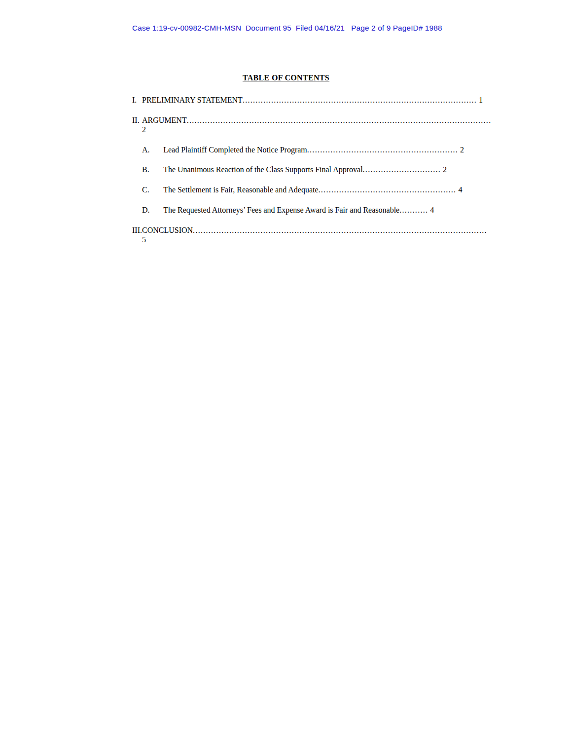Case 1:19-cv-00982-CMH-MSN Document 95 Filed 04/16/21 Page 2 of 9 PageID# 1988
TABLE OF CONTENTS
| I. | PRELIMINARY STATEMENT .......................................................................................... 1 |
| II. | ARGUMENT ..................................................................................................................... 2 |
| | A. | Lead Plaintiff Completed the Notice Program .......................................................... 2 |
| | B. | The Unanimous Reaction of the Class Supports Final Approval .............................. 2 |
| | C. | The Settlement is Fair, Reasonable and Adequate ..................................................... 4 |
| | D. | The Requested Attorneys’ Fees and Expense Award is Fair and Reasonable ........... 4 |
| III. | CONCLUSION ................................................................................................................. 5 |